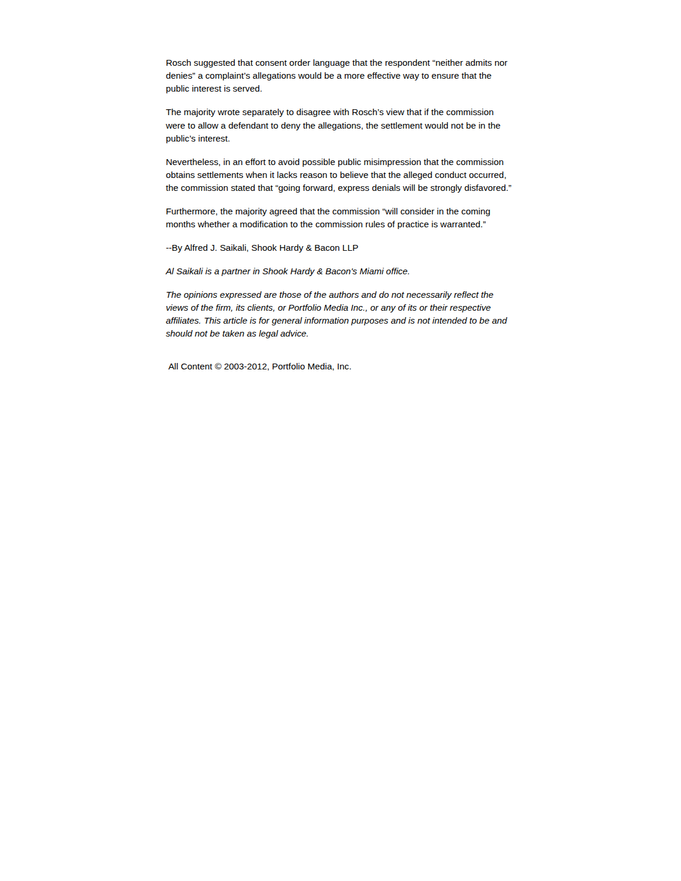Rosch suggested that consent order language that the respondent “neither admits nor denies” a complaint’s allegations would be a more effective way to ensure that the public interest is served.
The majority wrote separately to disagree with Rosch’s view that if the commission were to allow a defendant to deny the allegations, the settlement would not be in the public’s interest.
Nevertheless, in an effort to avoid possible public misimpression that the commission obtains settlements when it lacks reason to believe that the alleged conduct occurred, the commission stated that “going forward, express denials will be strongly disfavored.”
Furthermore, the majority agreed that the commission “will consider in the coming months whether a modification to the commission rules of practice is warranted.”
--By Alfred J. Saikali, Shook Hardy & Bacon LLP
Al Saikali is a partner in Shook Hardy & Bacon's Miami office.
The opinions expressed are those of the authors and do not necessarily reflect the views of the firm, its clients, or Portfolio Media Inc., or any of its or their respective affiliates. This article is for general information purposes and is not intended to be and should not be taken as legal advice.
All Content © 2003-2012, Portfolio Media, Inc.